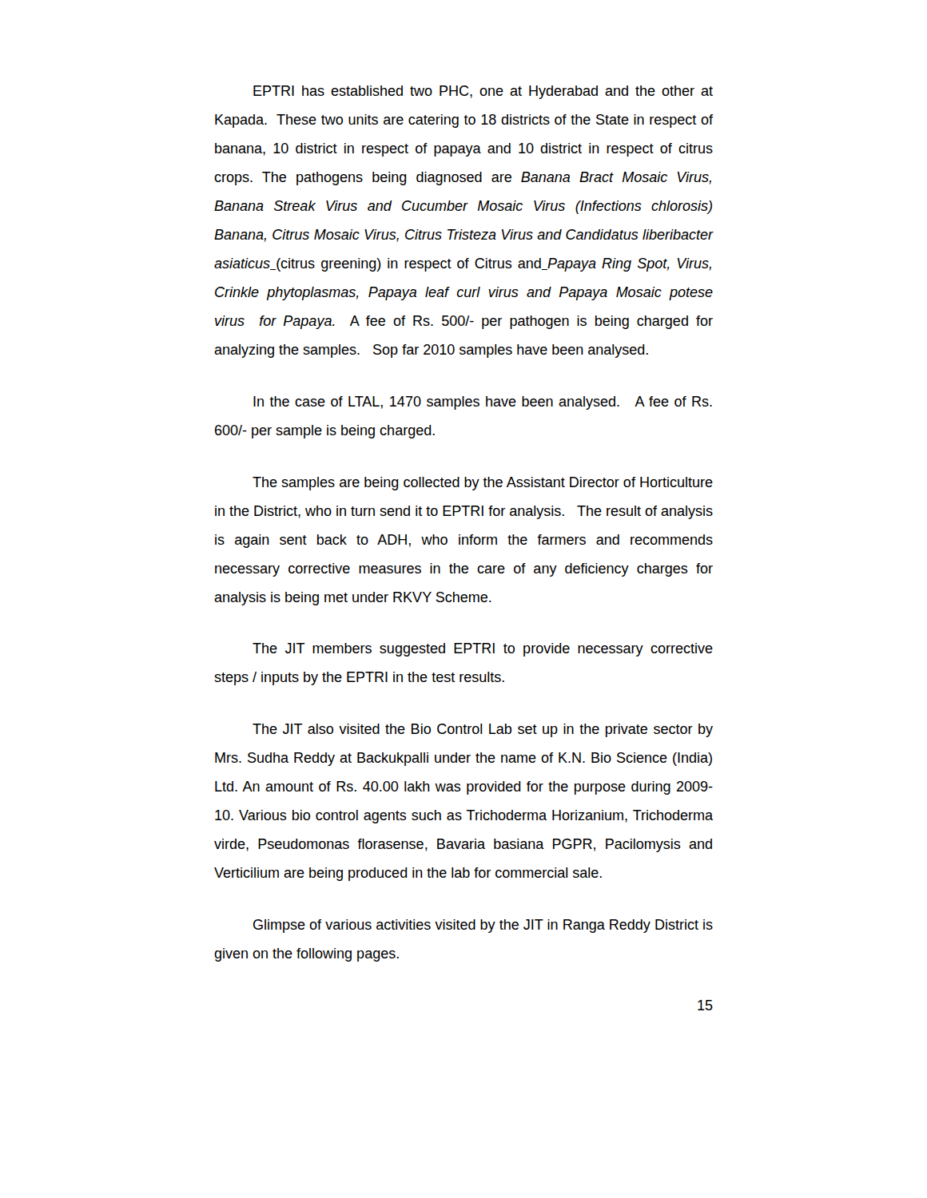EPTRI has established two PHC, one at Hyderabad and the other at Kapada. These two units are catering to 18 districts of the State in respect of banana, 10 district in respect of papaya and 10 district in respect of citrus crops. The pathogens being diagnosed are Banana Bract Mosaic Virus, Banana Streak Virus and Cucumber Mosaic Virus (Infections chlorosis) Banana, Citrus Mosaic Virus, Citrus Tristeza Virus and Candidatus liberibacter asiaticus (citrus greening) in respect of Citrus and Papaya Ring Spot, Virus, Crinkle phytoplasmas, Papaya leaf curl virus and Papaya Mosaic potese virus for Papaya. A fee of Rs. 500/- per pathogen is being charged for analyzing the samples. Sop far 2010 samples have been analysed.
In the case of LTAL, 1470 samples have been analysed. A fee of Rs. 600/- per sample is being charged.
The samples are being collected by the Assistant Director of Horticulture in the District, who in turn send it to EPTRI for analysis. The result of analysis is again sent back to ADH, who inform the farmers and recommends necessary corrective measures in the care of any deficiency charges for analysis is being met under RKVY Scheme.
The JIT members suggested EPTRI to provide necessary corrective steps / inputs by the EPTRI in the test results.
The JIT also visited the Bio Control Lab set up in the private sector by Mrs. Sudha Reddy at Backukpalli under the name of K.N. Bio Science (India) Ltd. An amount of Rs. 40.00 lakh was provided for the purpose during 2009-10. Various bio control agents such as Trichoderma Horizanium, Trichoderma virde, Pseudomonas florasense, Bavaria basiana PGPR, Pacilomysis and Verticilium are being produced in the lab for commercial sale.
Glimpse of various activities visited by the JIT in Ranga Reddy District is given on the following pages.
15